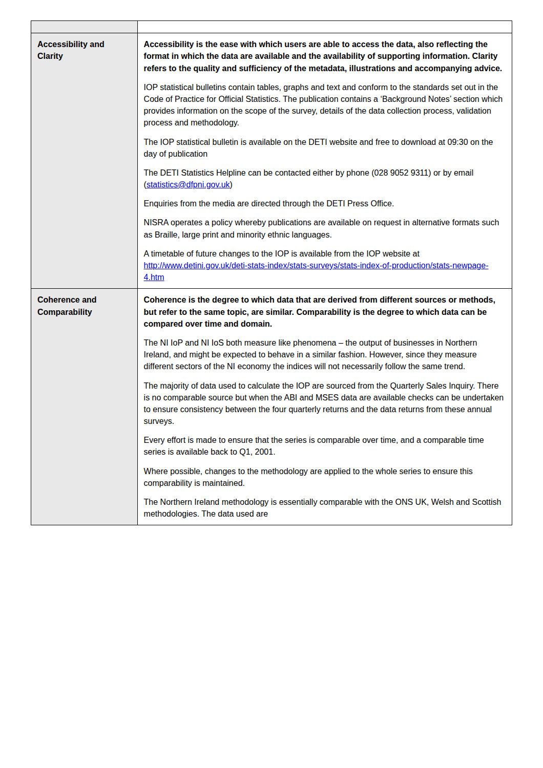| Accessibility and Clarity | Accessibility is the ease with which users are able to access the data, also reflecting the format in which the data are available and the availability of supporting information. Clarity refers to the quality and sufficiency of the metadata, illustrations and accompanying advice. IOP statistical bulletins contain tables, graphs and text and conform to the standards set out in the Code of Practice for Official Statistics. The publication contains a ‘Background Notes’ section which provides information on the scope of the survey, details of the data collection process, validation process and methodology. The IOP statistical bulletin is available on the DETI website and free to download at 09:30 on the day of publication The DETI Statistics Helpline can be contacted either by phone (028 9052 9311) or by email ( statistics@dfpni.gov.uk ) Enquiries from the media are directed through the DETI Press Office. NISRA operates a policy whereby publications are available on request in alternative formats such as Braille, large print and minority ethnic languages. A timetable of future changes to the IOP is available from the IOP website at http://www.detini.gov.uk/deti-stats-index/stats-surveys/stats-index-of-production/stats-newpage-4.htm |
| Coherence and Comparability | Coherence is the degree to which data that are derived from different sources or methods, but refer to the same topic, are similar. Comparability is the degree to which data can be compared over time and domain. The NI IoP and NI IoS both measure like phenomena – the output of businesses in Northern Ireland, and might be expected to behave in a similar fashion. However, since they measure different sectors of the NI economy the indices will not necessarily follow the same trend. The majority of data used to calculate the IOP are sourced from the Quarterly Sales Inquiry. There is no comparable source but when the ABI and MSES data are available checks can be undertaken to ensure consistency between the four quarterly returns and the data returns from these annual surveys. Every effort is made to ensure that the series is comparable over time, and a comparable time series is available back to Q1, 2001. Where possible, changes to the methodology are applied to the whole series to ensure this comparability is maintained. The Northern Ireland methodology is essentially comparable with the ONS UK, Welsh and Scottish methodologies. The data used are |